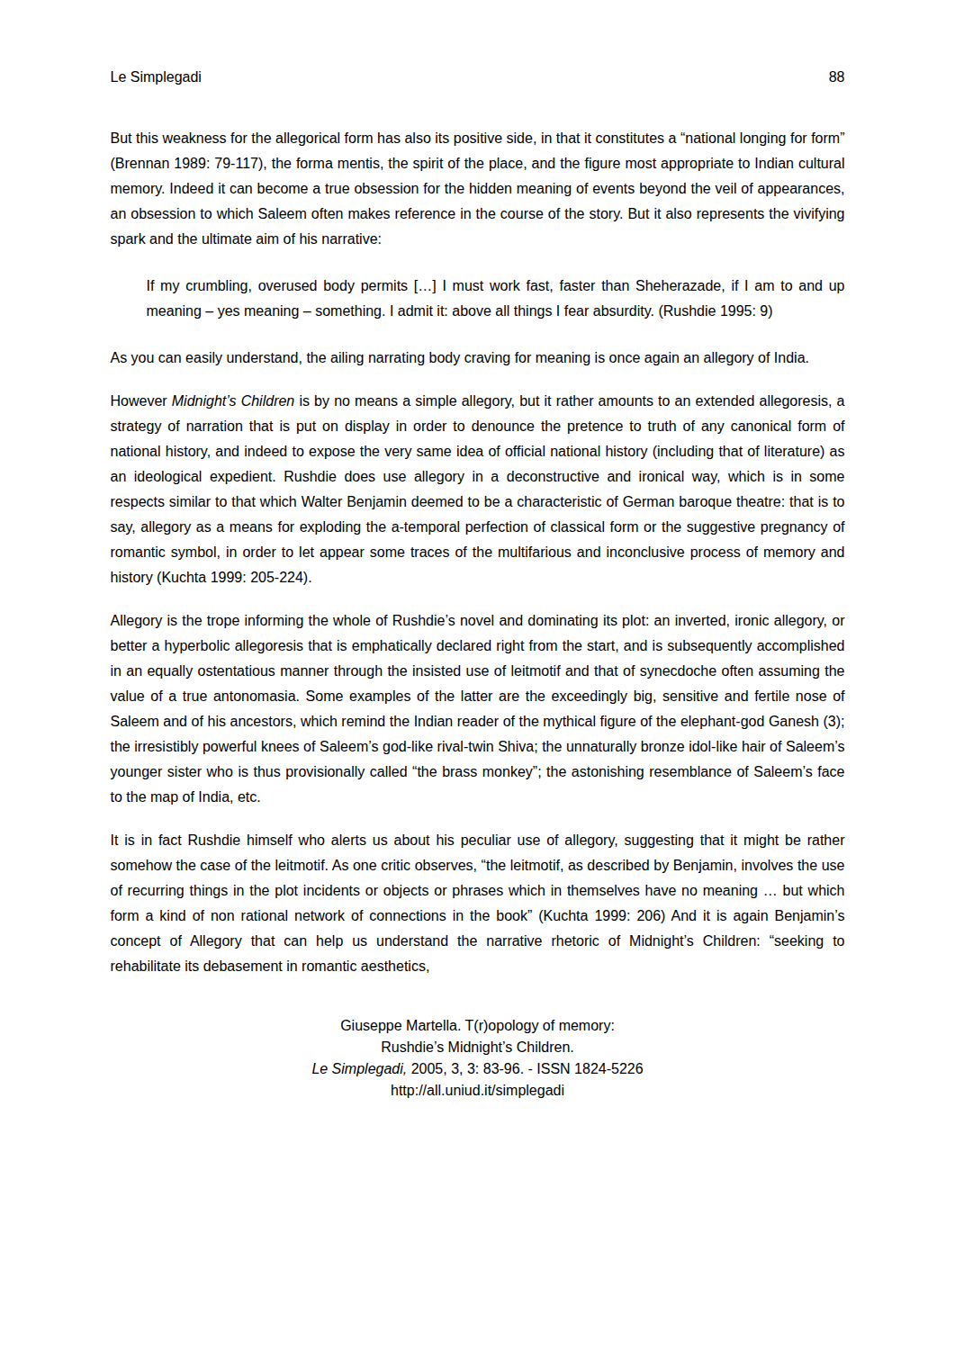Le Simplegadi
88
But this weakness for the allegorical form has also its positive side, in that it constitutes a “national longing for form” (Brennan 1989: 79-117), the forma mentis, the spirit of the place, and the figure most appropriate to Indian cultural memory. Indeed it can become a true obsession for the hidden meaning of events beyond the veil of appearances, an obsession to which Saleem often makes reference in the course of the story. But it also represents the vivifying spark and the ultimate aim of his narrative:
If my crumbling, overused body permits […] I must work fast, faster than Sheherazade, if I am to and up meaning – yes meaning – something. I admit it: above all things I fear absurdity. (Rushdie 1995: 9)
As you can easily understand, the ailing narrating body craving for meaning is once again an allegory of India.
However Midnight’s Children is by no means a simple allegory, but it rather amounts to an extended allegoresis, a strategy of narration that is put on display in order to denounce the pretence to truth of any canonical form of national history, and indeed to expose the very same idea of official national history (including that of literature) as an ideological expedient. Rushdie does use allegory in a deconstructive and ironical way, which is in some respects similar to that which Walter Benjamin deemed to be a characteristic of German baroque theatre: that is to say, allegory as a means for exploding the a-temporal perfection of classical form or the suggestive pregnancy of romantic symbol, in order to let appear some traces of the multifarious and inconclusive process of memory and history (Kuchta 1999: 205-224).
Allegory is the trope informing the whole of Rushdie’s novel and dominating its plot: an inverted, ironic allegory, or better a hyperbolic allegoresis that is emphatically declared right from the start, and is subsequently accomplished in an equally ostentatious manner through the insisted use of leitmotif and that of synecdoche often assuming the value of a true antonomasia. Some examples of the latter are the exceedingly big, sensitive and fertile nose of Saleem and of his ancestors, which remind the Indian reader of the mythical figure of the elephant-god Ganesh (3); the irresistibly powerful knees of Saleem’s god-like rival-twin Shiva; the unnaturally bronze idol-like hair of Saleem’s younger sister who is thus provisionally called “the brass monkey”; the astonishing resemblance of Saleem’s face to the map of India, etc.
It is in fact Rushdie himself who alerts us about his peculiar use of allegory, suggesting that it might be rather somehow the case of the leitmotif. As one critic observes, “the leitmotif, as described by Benjamin, involves the use of recurring things in the plot incidents or objects or phrases which in themselves have no meaning … but which form a kind of non rational network of connections in the book” (Kuchta 1999: 206) And it is again Benjamin’s concept of Allegory that can help us understand the narrative rhetoric of Midnight’s Children: “seeking to rehabilitate its debasement in romantic aesthetics,
Giuseppe Martella. T(r)opology of memory:
Rushdie’s Midnight’s Children.
Le Simplegadi, 2005, 3, 3: 83-96. - ISSN 1824-5226
http://all.uniud.it/simplegadi